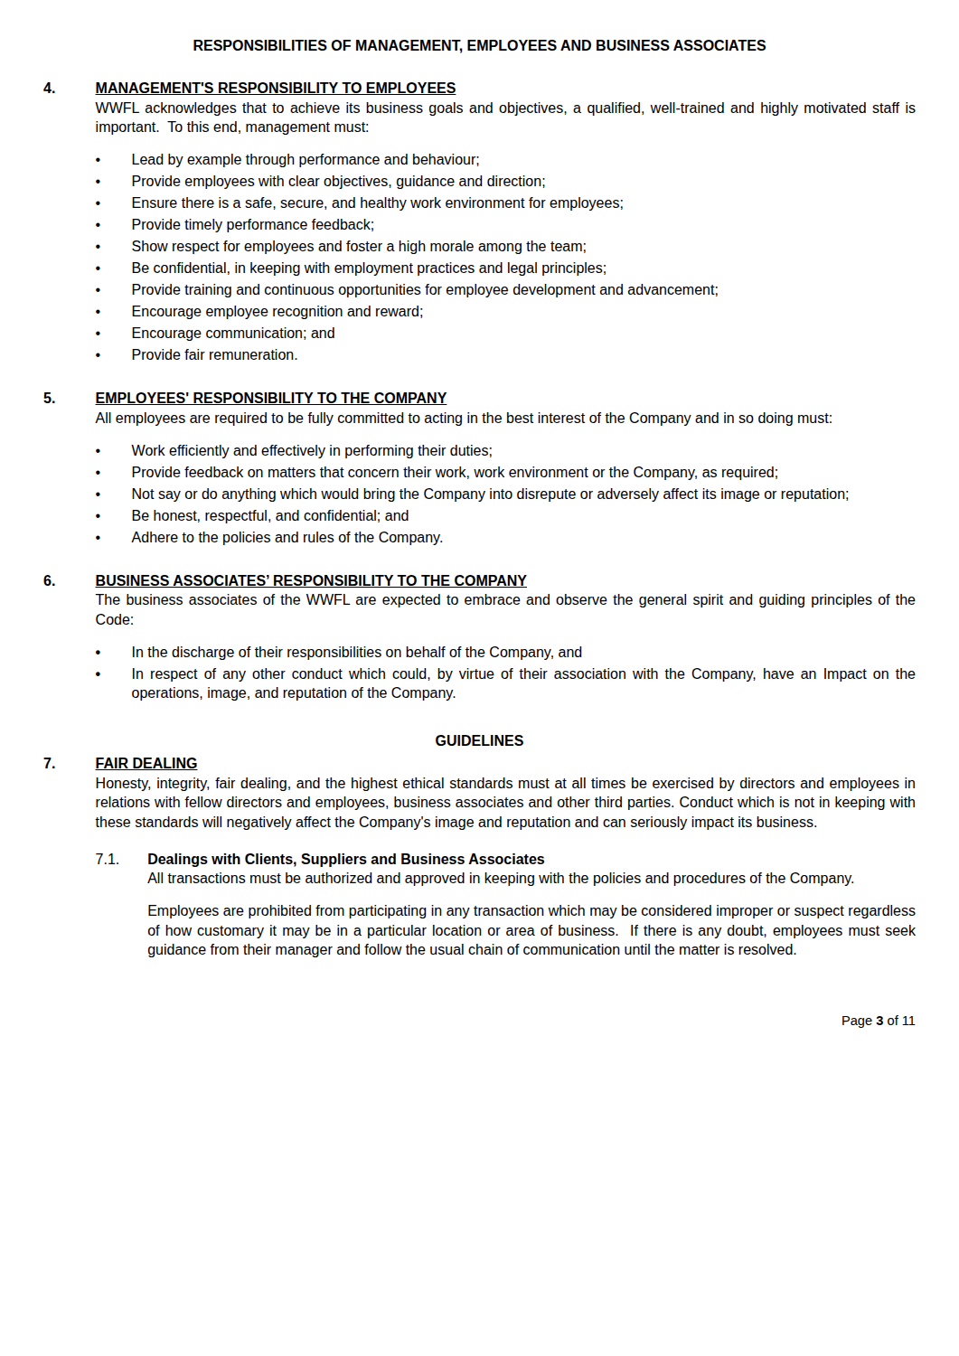Responsibilities of Management, Employees and Business Associates
4.
Management's Responsibility to Employees
WWFL acknowledges that to achieve its business goals and objectives, a qualified, well-trained and highly motivated staff is important. To this end, management must:
Lead by example through performance and behaviour;
Provide employees with clear objectives, guidance and direction;
Ensure there is a safe, secure, and healthy work environment for employees;
Provide timely performance feedback;
Show respect for employees and foster a high morale among the team;
Be confidential, in keeping with employment practices and legal principles;
Provide training and continuous opportunities for employee development and advancement;
Encourage employee recognition and reward;
Encourage communication; and
Provide fair remuneration.
5.
Employees' Responsibility to the Company
All employees are required to be fully committed to acting in the best interest of the Company and in so doing must:
Work efficiently and effectively in performing their duties;
Provide feedback on matters that concern their work, work environment or the Company, as required;
Not say or do anything which would bring the Company into disrepute or adversely affect its image or reputation;
Be honest, respectful, and confidential; and
Adhere to the policies and rules of the Company.
6.
Business Associates’ Responsibility to the Company
The business associates of the WWFL are expected to embrace and observe the general spirit and guiding principles of the Code:
In the discharge of their responsibilities on behalf of the Company, and
In respect of any other conduct which could, by virtue of their association with the Company, have an Impact on the operations, image, and reputation of the Company.
Guidelines
7.
Fair Dealing
Honesty, integrity, fair dealing, and the highest ethical standards must at all times be exercised by directors and employees in relations with fellow directors and employees, business associates and other third parties. Conduct which is not in keeping with these standards will negatively affect the Company's image and reputation and can seriously impact its business.
7.1.
Dealings with Clients, Suppliers and Business Associates
All transactions must be authorized and approved in keeping with the policies and procedures of the Company.
Employees are prohibited from participating in any transaction which may be considered improper or suspect regardless of how customary it may be in a particular location or area of business. If there is any doubt, employees must seek guidance from their manager and follow the usual chain of communication until the matter is resolved.
Page 3 of 11